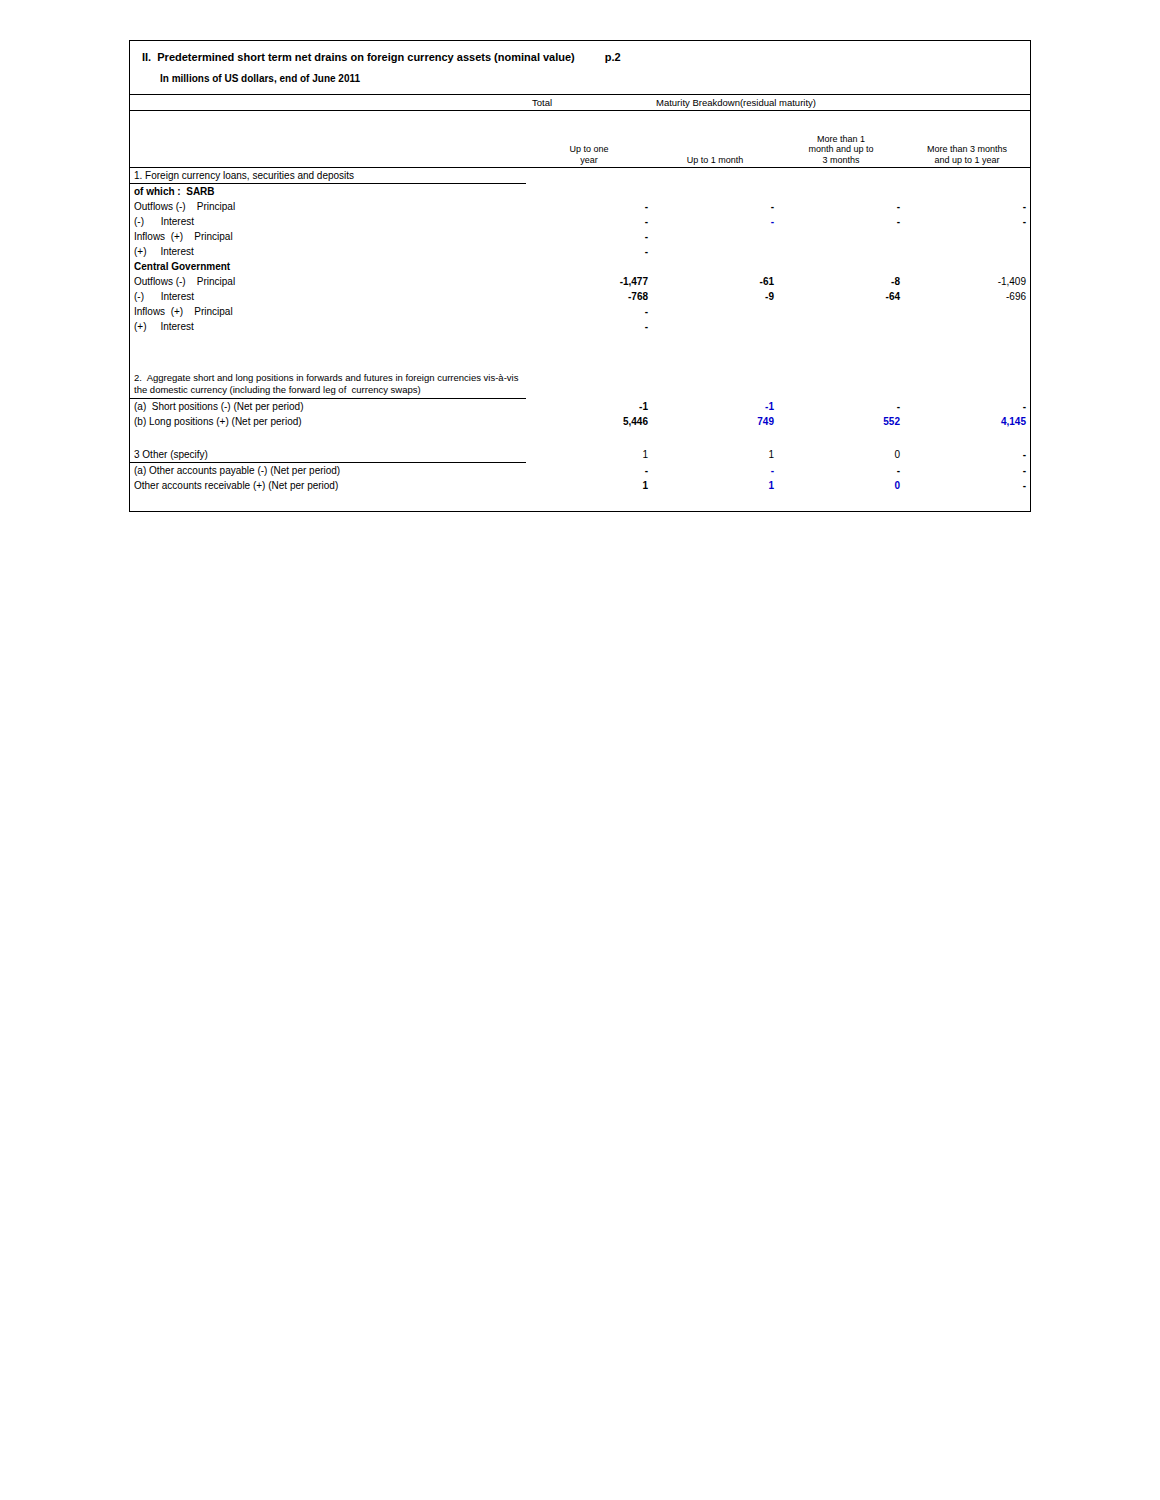II. Predetermined short term net drains on foreign currency assets (nominal value)p.2
In millions of US dollars, end of June 2011
| | Total | Maturity Breakdown(residual maturity) |
| | Up to one year | Up to 1 month | More than 1 month and up to 3 months | More than 3 months and up to 1 year |
| 1. Foreign currency loans, securities and deposits | | | | |
| of which : SARB | | | | |
| Outflows (-) Principal | - | - | - | - |
| (-) Interest | - | - | - | - |
| Inflows (+) Principal | - | | | |
| (+) Interest | - | | | |
| Central Government | | | | |
| Outflows (-) Principal | -1,477 | -61 | -8 | -1,409 |
| (-) Interest | -768 | -9 | -64 | -696 |
| Inflows (+) Principal | - | | | |
| (+) Interest | - | | | |
| 2. Aggregate short and long positions in forwards and futures in foreign currencies vis-à-vis the domestic currency (including the forward leg of currency swaps) | | | | |
| (a) Short positions (-) (Net per period) | -1 | -1 | - | - |
| (b) Long positions (+) (Net per period) | 5,446 | 749 | 552 | 4,145 |
| 3 Other (specify) | 1 | 1 | 0 | - |
| (a) Other accounts payable (-) (Net per period) | - | - | - | - |
| Other accounts receivable (+) (Net per period) | 1 | 1 | 0 | - |